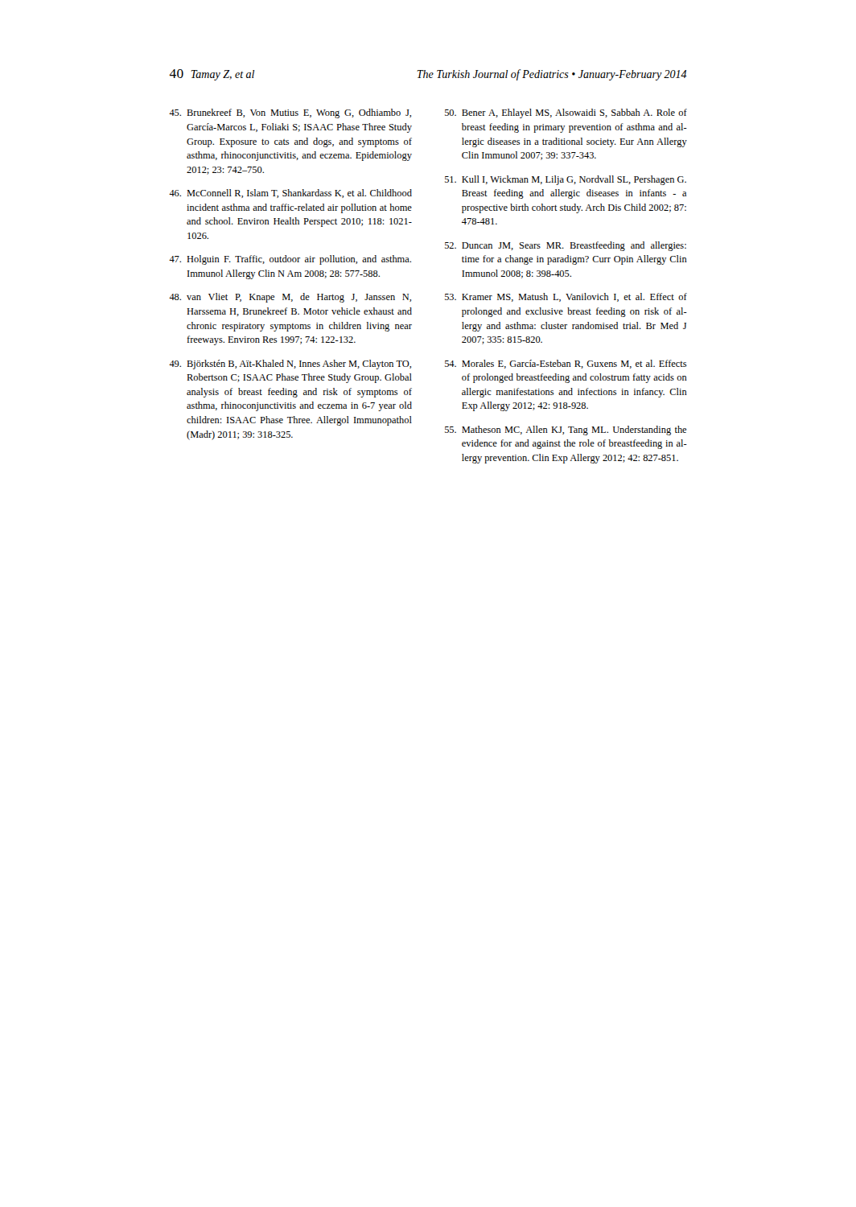40 Tamay Z, et al The Turkish Journal of Pediatrics • January-February 2014
45. Brunekreef B, Von Mutius E, Wong G, Odhiambo J, García-Marcos L, Foliaki S; ISAAC Phase Three Study Group. Exposure to cats and dogs, and symptoms of asthma, rhinoconjunctivitis, and eczema. Epidemiology 2012; 23: 742–750.
46. McConnell R, Islam T, Shankardass K, et al. Childhood incident asthma and traffic-related air pollution at home and school. Environ Health Perspect 2010; 118: 1021-1026.
47. Holguin F. Traffic, outdoor air pollution, and asthma. Immunol Allergy Clin N Am 2008; 28: 577-588.
48. van Vliet P, Knape M, de Hartog J, Janssen N, Harssema H, Brunekreef B. Motor vehicle exhaust and chronic respiratory symptoms in children living near freeways. Environ Res 1997; 74: 122-132.
49. Björkstén B, Aït-Khaled N, Innes Asher M, Clayton TO, Robertson C; ISAAC Phase Three Study Group. Global analysis of breast feeding and risk of symptoms of asthma, rhinoconjunctivitis and eczema in 6-7 year old children: ISAAC Phase Three. Allergol Immunopathol (Madr) 2011; 39: 318-325.
50. Bener A, Ehlayel MS, Alsowaidi S, Sabbah A. Role of breast feeding in primary prevention of asthma and allergic diseases in a traditional society. Eur Ann Allergy Clin Immunol 2007; 39: 337-343.
51. Kull I, Wickman M, Lilja G, Nordvall SL, Pershagen G. Breast feeding and allergic diseases in infants - a prospective birth cohort study. Arch Dis Child 2002; 87: 478-481.
52. Duncan JM, Sears MR. Breastfeeding and allergies: time for a change in paradigm? Curr Opin Allergy Clin Immunol 2008; 8: 398-405.
53. Kramer MS, Matush L, Vanilovich I, et al. Effect of prolonged and exclusive breast feeding on risk of allergy and asthma: cluster randomised trial. Br Med J 2007; 335: 815-820.
54. Morales E, García-Esteban R, Guxens M, et al. Effects of prolonged breastfeeding and colostrum fatty acids on allergic manifestations and infections in infancy. Clin Exp Allergy 2012; 42: 918-928.
55. Matheson MC, Allen KJ, Tang ML. Understanding the evidence for and against the role of breastfeeding in allergy prevention. Clin Exp Allergy 2012; 42: 827-851.